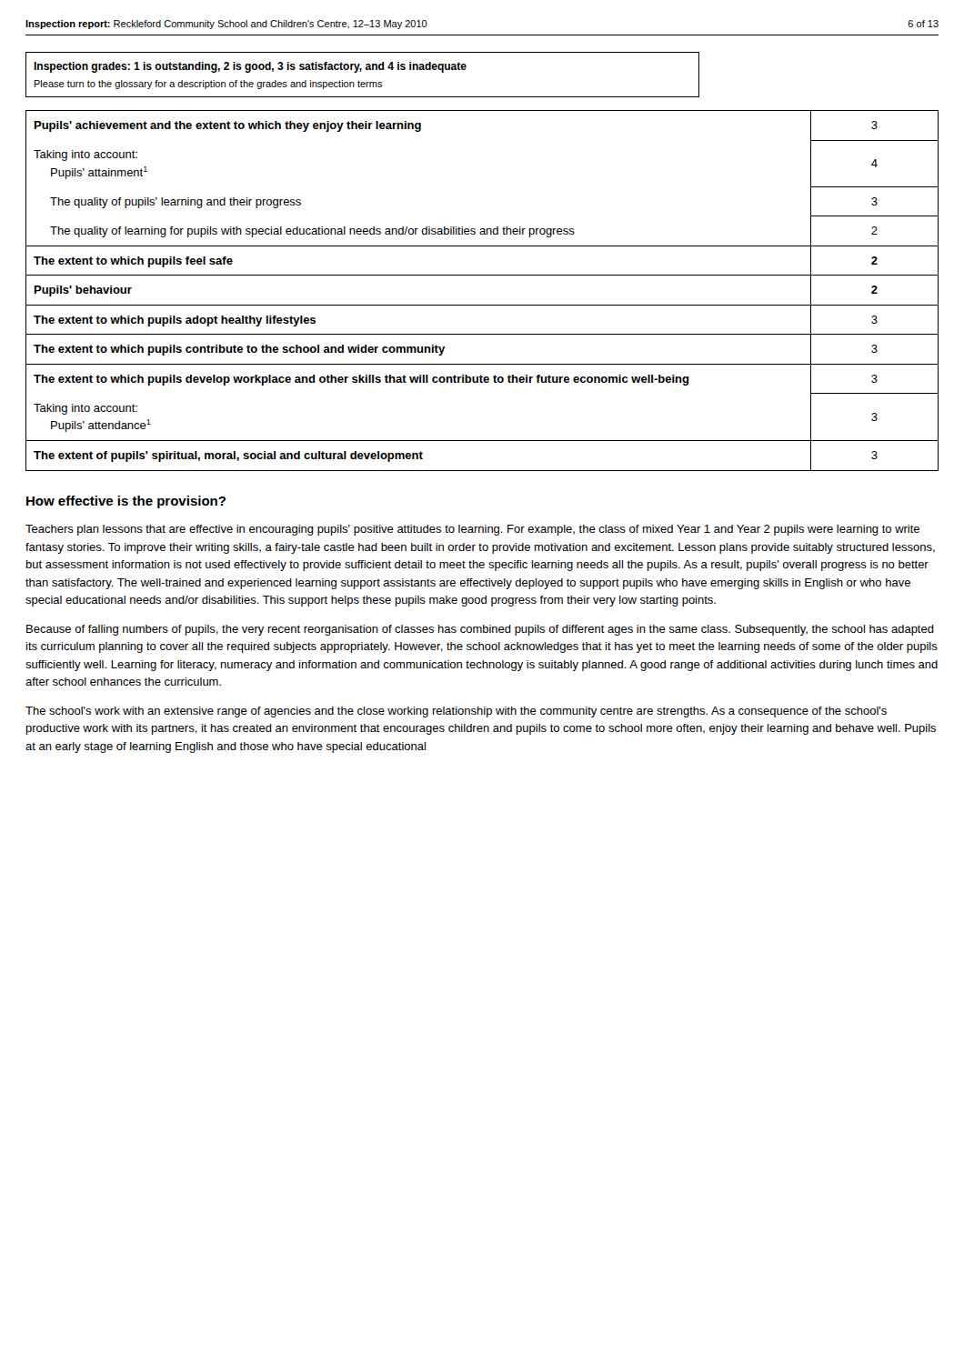Inspection report: Reckleford Community School and Children's Centre, 12–13 May 2010
6 of 13
Inspection grades: 1 is outstanding, 2 is good, 3 is satisfactory, and 4 is inadequate
Please turn to the glossary for a description of the grades and inspection terms
| Pupils' achievement and the extent to which they enjoy their learning | 3 |
| Taking into account: Pupils' attainment 1 | 4 |
| The quality of pupils' learning and their progress | 3 |
| The quality of learning for pupils with special educational needs and/or disabilities and their progress | 2 |
| The extent to which pupils feel safe | 2 |
| Pupils' behaviour | 2 |
| The extent to which pupils adopt healthy lifestyles | 3 |
| The extent to which pupils contribute to the school and wider community | 3 |
| The extent to which pupils develop workplace and other skills that will contribute to their future economic well-being | 3 |
| Taking into account: Pupils' attendance 1 | 3 |
| The extent of pupils' spiritual, moral, social and cultural development | 3 |
How effective is the provision?
Teachers plan lessons that are effective in encouraging pupils' positive attitudes to learning. For example, the class of mixed Year 1 and Year 2 pupils were learning to write fantasy stories. To improve their writing skills, a fairy-tale castle had been built in order to provide motivation and excitement. Lesson plans provide suitably structured lessons, but assessment information is not used effectively to provide sufficient detail to meet the specific learning needs all the pupils. As a result, pupils' overall progress is no better than satisfactory. The well-trained and experienced learning support assistants are effectively deployed to support pupils who have emerging skills in English or who have special educational needs and/or disabilities. This support helps these pupils make good progress from their very low starting points.
Because of falling numbers of pupils, the very recent reorganisation of classes has combined pupils of different ages in the same class. Subsequently, the school has adapted its curriculum planning to cover all the required subjects appropriately. However, the school acknowledges that it has yet to meet the learning needs of some of the older pupils sufficiently well. Learning for literacy, numeracy and information and communication technology is suitably planned. A good range of additional activities during lunch times and after school enhances the curriculum.
The school's work with an extensive range of agencies and the close working relationship with the community centre are strengths. As a consequence of the school's productive work with its partners, it has created an environment that encourages children and pupils to come to school more often, enjoy their learning and behave well. Pupils at an early stage of learning English and those who have special educational